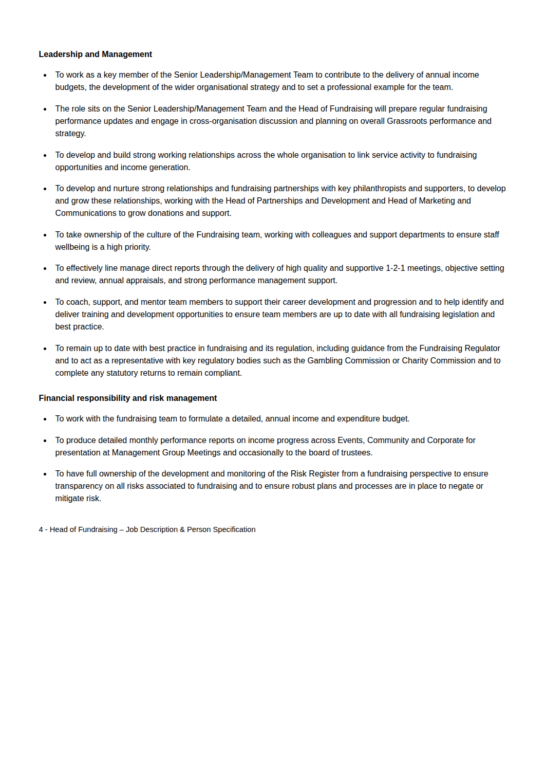Leadership and Management
To work as a key member of the Senior Leadership/Management Team to contribute to the delivery of annual income budgets, the development of the wider organisational strategy and to set a professional example for the team.
The role sits on the Senior Leadership/Management Team and the Head of Fundraising will prepare regular fundraising performance updates and engage in cross-organisation discussion and planning on overall Grassroots performance and strategy.
To develop and build strong working relationships across the whole organisation to link service activity to fundraising opportunities and income generation.
To develop and nurture strong relationships and fundraising partnerships with key philanthropists and supporters, to develop and grow these relationships, working with the Head of Partnerships and Development and Head of Marketing and Communications to grow donations and support.
To take ownership of the culture of the Fundraising team, working with colleagues and support departments to ensure staff wellbeing is a high priority.
To effectively line manage direct reports through the delivery of high quality and supportive 1-2-1 meetings, objective setting and review, annual appraisals, and strong performance management support.
To coach, support, and mentor team members to support their career development and progression and to help identify and deliver training and development opportunities to ensure team members are up to date with all fundraising legislation and best practice.
To remain up to date with best practice in fundraising and its regulation, including guidance from the Fundraising Regulator and to act as a representative with key regulatory bodies such as the Gambling Commission or Charity Commission and to complete any statutory returns to remain compliant.
Financial responsibility and risk management
To work with the fundraising team to formulate a detailed, annual income and expenditure budget.
To produce detailed monthly performance reports on income progress across Events, Community and Corporate for presentation at Management Group Meetings and occasionally to the board of trustees.
To have full ownership of the development and monitoring of the Risk Register from a fundraising perspective to ensure transparency on all risks associated to fundraising and to ensure robust plans and processes are in place to negate or mitigate risk.
4 - Head of Fundraising – Job Description & Person Specification